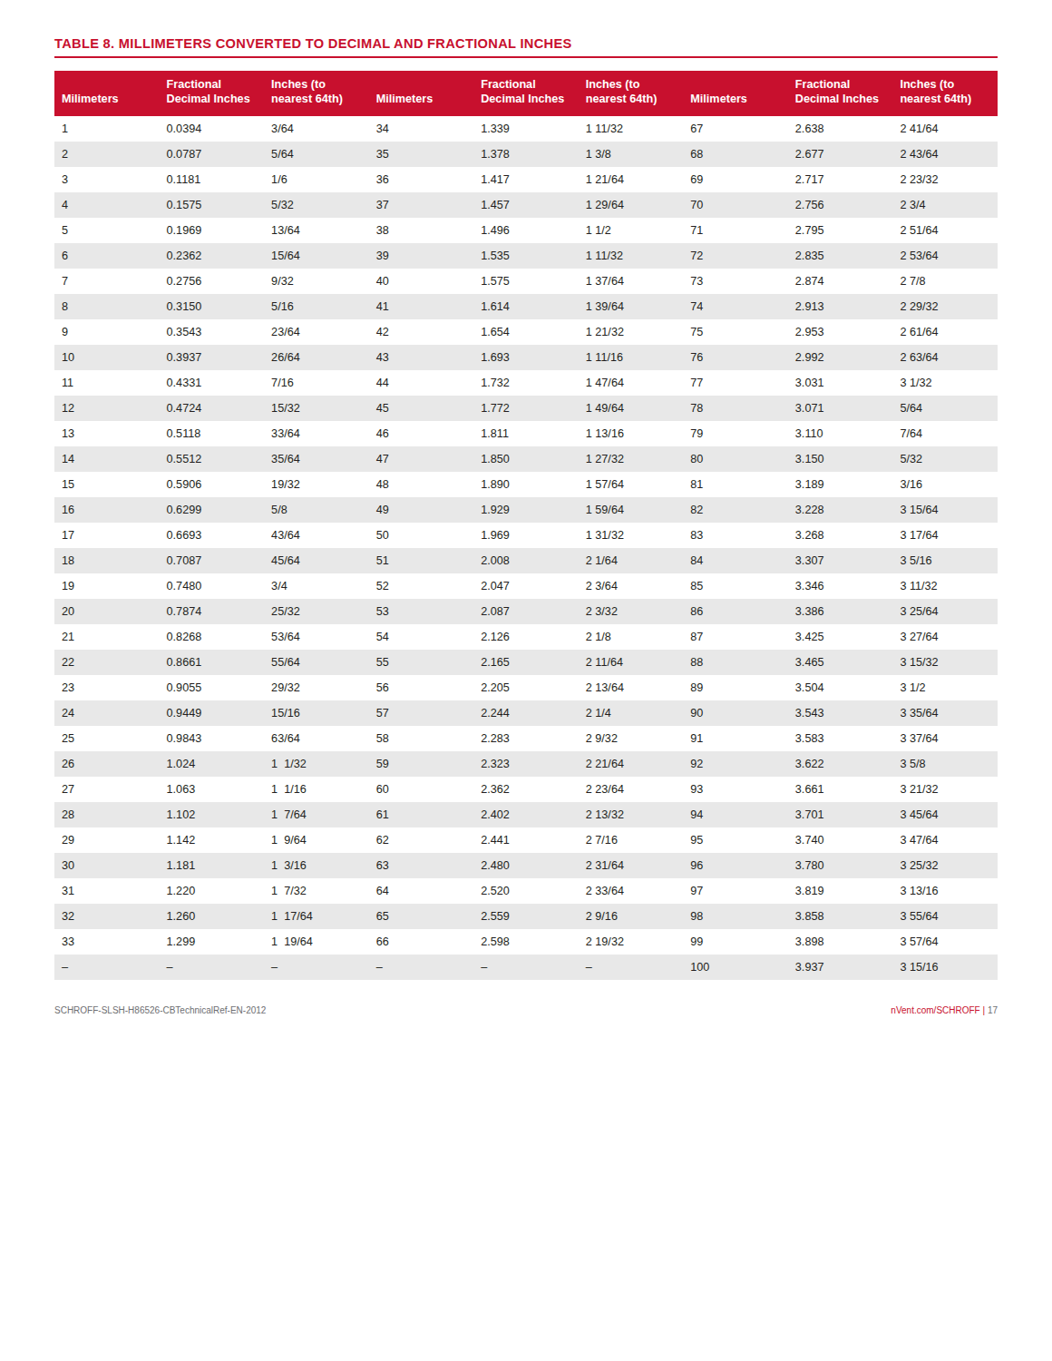Table 8. Millimeters Converted to Decimal and Fractional Inches
| Milimeters | Fractional Decimal Inches | Inches (to nearest 64th) | Milimeters | Fractional Decimal Inches | Inches (to nearest 64th) | Milimeters | Fractional Decimal Inches | Inches (to nearest 64th) |
| --- | --- | --- | --- | --- | --- | --- | --- | --- |
| 1 | 0.0394 | 3/64 | 34 | 1.339 | 1 11/32 | 67 | 2.638 | 2 41/64 |
| 2 | 0.0787 | 5/64 | 35 | 1.378 | 1 3/8 | 68 | 2.677 | 2 43/64 |
| 3 | 0.1181 | 1/6 | 36 | 1.417 | 1 21/64 | 69 | 2.717 | 2 23/32 |
| 4 | 0.1575 | 5/32 | 37 | 1.457 | 1 29/64 | 70 | 2.756 | 2 3/4 |
| 5 | 0.1969 | 13/64 | 38 | 1.496 | 1 1/2 | 71 | 2.795 | 2 51/64 |
| 6 | 0.2362 | 15/64 | 39 | 1.535 | 1 11/32 | 72 | 2.835 | 2 53/64 |
| 7 | 0.2756 | 9/32 | 40 | 1.575 | 1 37/64 | 73 | 2.874 | 2 7/8 |
| 8 | 0.3150 | 5/16 | 41 | 1.614 | 1 39/64 | 74 | 2.913 | 2 29/32 |
| 9 | 0.3543 | 23/64 | 42 | 1.654 | 1 21/32 | 75 | 2.953 | 2 61/64 |
| 10 | 0.3937 | 26/64 | 43 | 1.693 | 1 11/16 | 76 | 2.992 | 2 63/64 |
| 11 | 0.4331 | 7/16 | 44 | 1.732 | 1 47/64 | 77 | 3.031 | 3 1/32 |
| 12 | 0.4724 | 15/32 | 45 | 1.772 | 1 49/64 | 78 | 3.071 | 5/64 |
| 13 | 0.5118 | 33/64 | 46 | 1.811 | 1 13/16 | 79 | 3.110 | 7/64 |
| 14 | 0.5512 | 35/64 | 47 | 1.850 | 1 27/32 | 80 | 3.150 | 5/32 |
| 15 | 0.5906 | 19/32 | 48 | 1.890 | 1 57/64 | 81 | 3.189 | 3/16 |
| 16 | 0.6299 | 5/8 | 49 | 1.929 | 1 59/64 | 82 | 3.228 | 3 15/64 |
| 17 | 0.6693 | 43/64 | 50 | 1.969 | 1 31/32 | 83 | 3.268 | 3 17/64 |
| 18 | 0.7087 | 45/64 | 51 | 2.008 | 2 1/64 | 84 | 3.307 | 3 5/16 |
| 19 | 0.7480 | 3/4 | 52 | 2.047 | 2 3/64 | 85 | 3.346 | 3 11/32 |
| 20 | 0.7874 | 25/32 | 53 | 2.087 | 2 3/32 | 86 | 3.386 | 3 25/64 |
| 21 | 0.8268 | 53/64 | 54 | 2.126 | 2 1/8 | 87 | 3.425 | 3 27/64 |
| 22 | 0.8661 | 55/64 | 55 | 2.165 | 2 11/64 | 88 | 3.465 | 3 15/32 |
| 23 | 0.9055 | 29/32 | 56 | 2.205 | 2 13/64 | 89 | 3.504 | 3 1/2 |
| 24 | 0.9449 | 15/16 | 57 | 2.244 | 2 1/4 | 90 | 3.543 | 3 35/64 |
| 25 | 0.9843 | 63/64 | 58 | 2.283 | 2 9/32 | 91 | 3.583 | 3 37/64 |
| 26 | 1.024 | 1 1/32 | 59 | 2.323 | 2 21/64 | 92 | 3.622 | 3 5/8 |
| 27 | 1.063 | 1 1/16 | 60 | 2.362 | 2 23/64 | 93 | 3.661 | 3 21/32 |
| 28 | 1.102 | 1 7/64 | 61 | 2.402 | 2 13/32 | 94 | 3.701 | 3 45/64 |
| 29 | 1.142 | 1 9/64 | 62 | 2.441 | 2 7/16 | 95 | 3.740 | 3 47/64 |
| 30 | 1.181 | 1 3/16 | 63 | 2.480 | 2 31/64 | 96 | 3.780 | 3 25/32 |
| 31 | 1.220 | 1 7/32 | 64 | 2.520 | 2 33/64 | 97 | 3.819 | 3 13/16 |
| 32 | 1.260 | 1 17/64 | 65 | 2.559 | 2 9/16 | 98 | 3.858 | 3 55/64 |
| 33 | 1.299 | 1 19/64 | 66 | 2.598 | 2 19/32 | 99 | 3.898 | 3 57/64 |
| – | – | – | – | – | – | 100 | 3.937 | 3 15/16 |
SCHROFF-SLSH-H86526-CBTechnicalRef-EN-2012 nVent.com/SCHROFF | 17